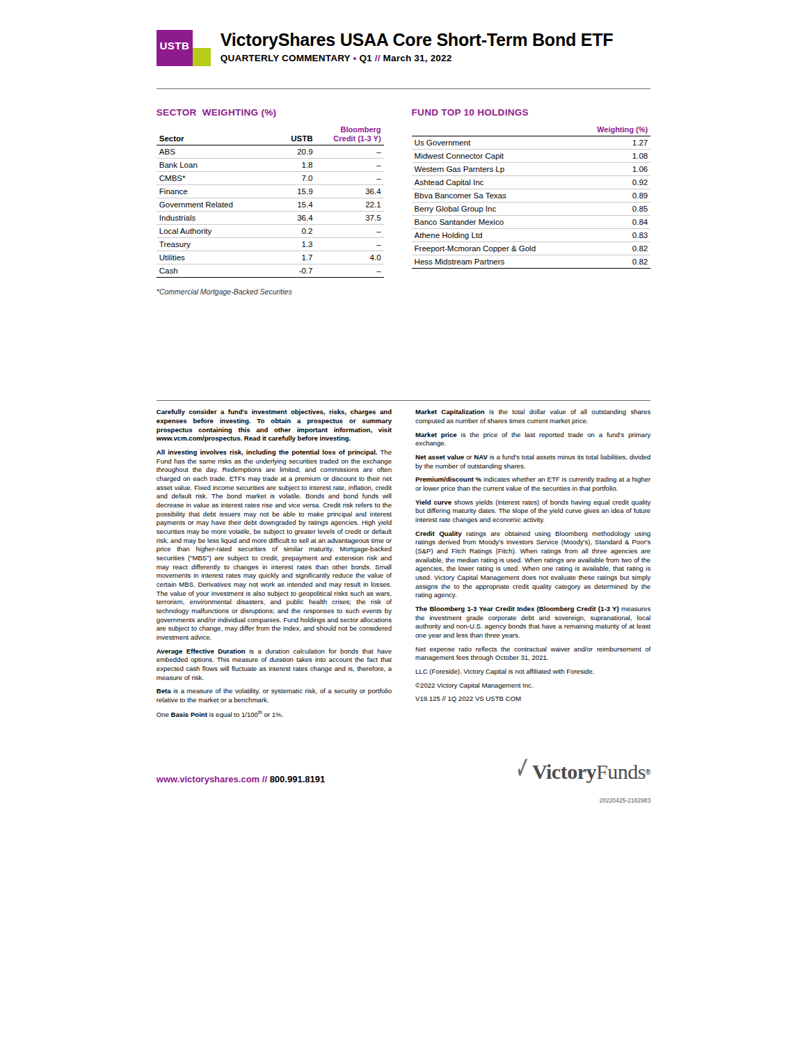USTB
VictoryShares USAA Core Short-Term Bond ETF
QUARTERLY COMMENTARY • Q1 // March 31, 2022
SECTOR WEIGHTING (%)
| Sector | USTB | Bloomberg Credit (1-3 Y) |
| --- | --- | --- |
| ABS | 20.9 | – |
| Bank Loan | 1.8 | – |
| CMBS* | 7.0 | – |
| Finance | 15.9 | 36.4 |
| Government Related | 15.4 | 22.1 |
| Industrials | 36.4 | 37.5 |
| Local Authority | 0.2 | – |
| Treasury | 1.3 | – |
| Utilities | 1.7 | 4.0 |
| Cash | -0.7 | – |
*Commercial Mortgage-Backed Securities
FUND TOP 10 HOLDINGS
| | Weighting (%) |
| --- | --- |
| Us Government | 1.27 |
| Midwest Connector Capit | 1.08 |
| Western Gas Parnters Lp | 1.06 |
| Ashtead Capital Inc | 0.92 |
| Bbva Bancomer Sa Texas | 0.89 |
| Berry Global Group Inc | 0.85 |
| Banco Santander Mexico | 0.84 |
| Athene Holding Ltd | 0.83 |
| Freeport-Mcmoran Copper & Gold | 0.82 |
| Hess Midstream Partners | 0.82 |
Carefully consider a fund's investment objectives, risks, charges and expenses before investing. To obtain a prospectus or summary prospectus containing this and other important information, visit www.vcm.com/prospectus. Read it carefully before investing.
All investing involves risk, including the potential loss of principal. The Fund has the same risks as the underlying securities traded on the exchange throughout the day. Redemptions are limited, and commissions are often charged on each trade. ETFs may trade at a premium or discount to their net asset value. Fixed income securities are subject to interest rate, inflation, credit and default risk. The bond market is volatile. Bonds and bond funds will decrease in value as interest rates rise and vice versa. Credit risk refers to the possibility that debt issuers may not be able to make principal and interest payments or may have their debt downgraded by ratings agencies. High yield securities may be more volatile, be subject to greater levels of credit or default risk, and may be less liquid and more difficult to sell at an advantageous time or price than higher-rated securities of similar maturity. Mortgage-backed securities (“MBS”) are subject to credit, prepayment and extension risk and may react differently to changes in interest rates than other bonds. Small movements in interest rates may quickly and significantly reduce the value of certain MBS. Derivatives may not work as intended and may result in losses. The value of your investment is also subject to geopolitical risks such as wars, terrorism, environmental disasters, and public health crises; the risk of technology malfunctions or disruptions; and the responses to such events by governments and/or individual companies. Fund holdings and sector allocations are subject to change, may differ from the Index, and should not be considered investment advice.
Average Effective Duration is a duration calculation for bonds that have embedded options. This measure of duration takes into account the fact that expected cash flows will fluctuate as interest rates change and is, therefore, a measure of risk.
Beta is a measure of the volatility, or systematic risk, of a security or portfolio relative to the market or a benchmark.
One Basis Point is equal to 1/100th or 1%.
Market Capitalization is the total dollar value of all outstanding shares computed as number of shares times current market price.
Market price is the price of the last reported trade on a fund’s primary exchange.
Net asset value or NAV is a fund's total assets minus its total liabilities, divided by the number of outstanding shares.
Premium/discount % indicates whether an ETF is currently trading at a higher or lower price than the current value of the securities in that portfolio.
Yield curve shows yields (interest rates) of bonds having equal credit quality but differing maturity dates. The slope of the yield curve gives an idea of future interest rate changes and economic activity.
Credit Quality ratings are obtained using Bloomberg methodology using ratings derived from Moody's Investors Service (Moody's), Standard & Poor's (S&P) and Fitch Ratings (Fitch). When ratings from all three agencies are available, the median rating is used. When ratings are available from two of the agencies, the lower rating is used. When one rating is available, that rating is used. Victory Capital Management does not evaluate these ratings but simply assigns the to the appropriate credit quality category as determined by the rating agency.
The Bloomberg 1-3 Year Credit Index (Bloomberg Credit (1-3 Y) measures the investment grade corporate debt and sovereign, supranational, local authority and non-U.S. agency bonds that have a remaining maturity of at least one year and less than three years.
Net expense ratio reflects the contractual waiver and/or reimbursement of management fees through October 31, 2021.
LLC (Foreside). Victory Capital is not affiliated with Foreside.
©2022 Victory Capital Management Inc.
V19.125 // 1Q 2022 VS USTB COM
www.victoryshares.com // 800.991.8191
✓Victory Funds®
20220425-2162983